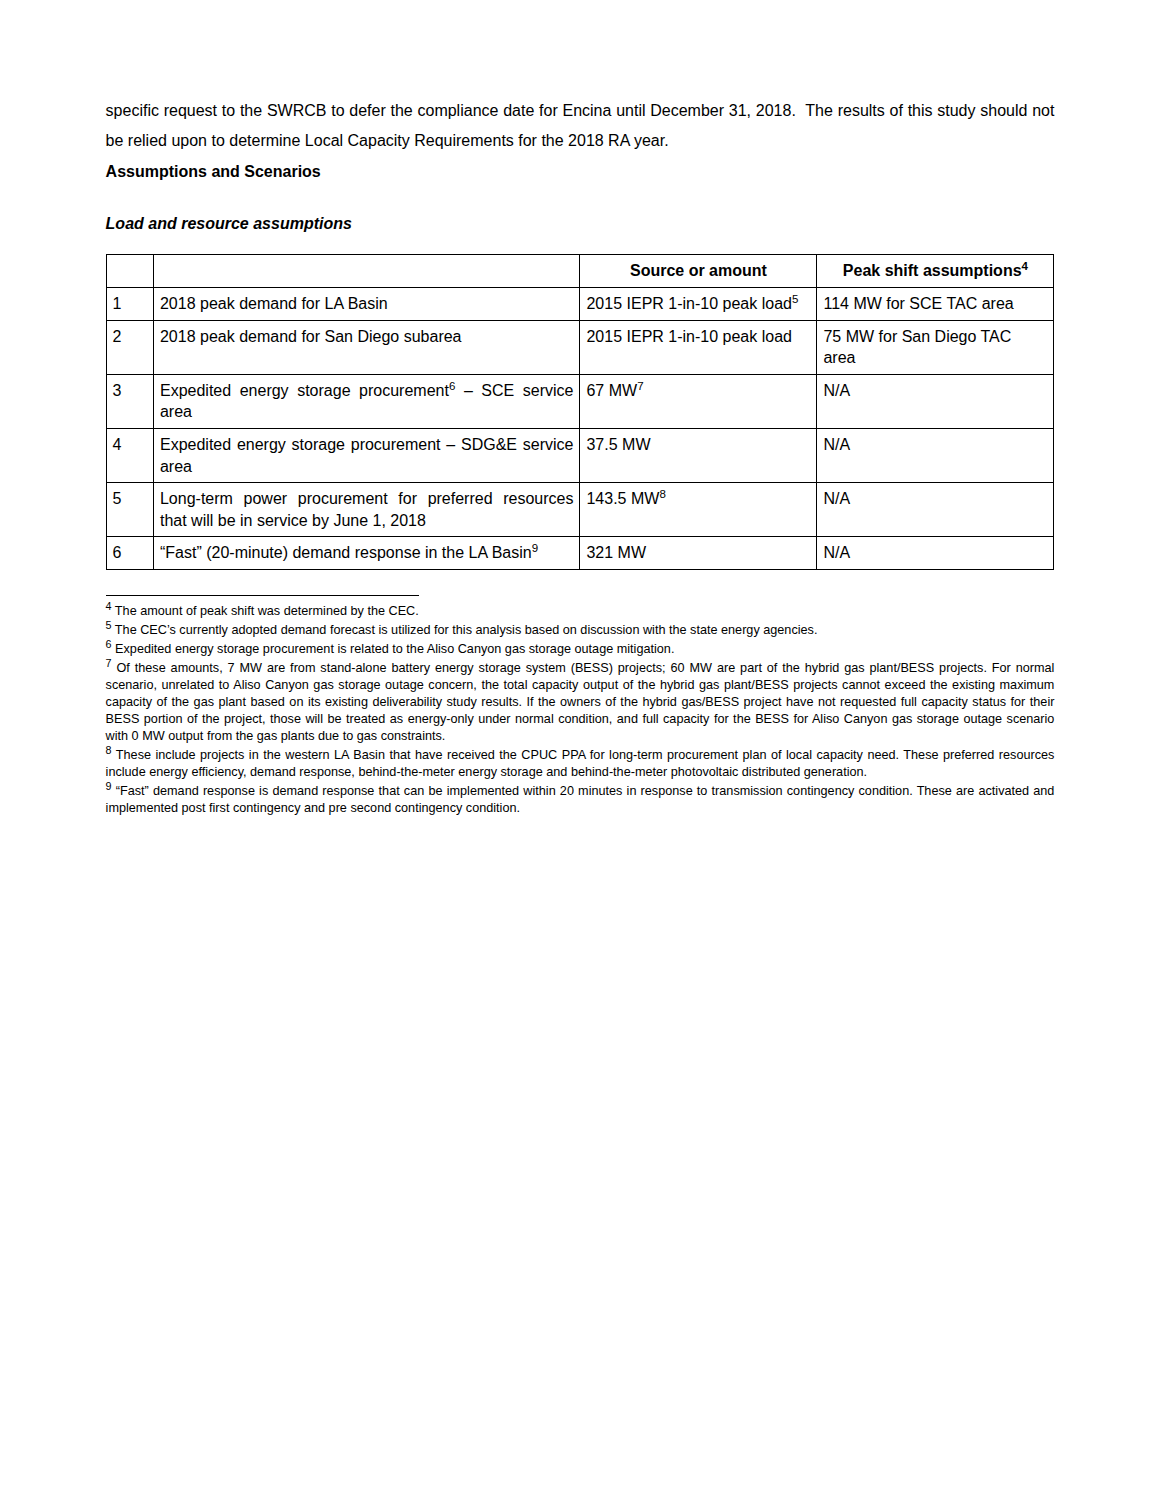specific request to the SWRCB to defer the compliance date for Encina until December 31, 2018. The results of this study should not be relied upon to determine Local Capacity Requirements for the 2018 RA year.
Assumptions and Scenarios
Load and resource assumptions
| | | Source or amount | Peak shift assumptions 4 |
| --- | --- | --- | --- |
| 1 | 2018 peak demand for LA Basin | 2015 IEPR 1-in-10 peak load 5 | 114 MW for SCE TAC area |
| 2 | 2018 peak demand for San Diego subarea | 2015 IEPR 1-in-10 peak load | 75 MW for San Diego TAC area |
| 3 | Expedited energy storage procurement 6 – SCE service area | 67 MW 7 | N/A |
| 4 | Expedited energy storage procurement – SDG&E service area | 37.5 MW | N/A |
| 5 | Long-term power procurement for preferred resources that will be in service by June 1, 2018 | 143.5 MW 8 | N/A |
| 6 | “Fast” (20-minute) demand response in the LA Basin 9 | 321 MW | N/A |
4 The amount of peak shift was determined by the CEC.
5 The CEC’s currently adopted demand forecast is utilized for this analysis based on discussion with the state energy agencies.
6 Expedited energy storage procurement is related to the Aliso Canyon gas storage outage mitigation.
7 Of these amounts, 7 MW are from stand-alone battery energy storage system (BESS) projects; 60 MW are part of the hybrid gas plant/BESS projects. For normal scenario, unrelated to Aliso Canyon gas storage outage concern, the total capacity output of the hybrid gas plant/BESS projects cannot exceed the existing maximum capacity of the gas plant based on its existing deliverability study results. If the owners of the hybrid gas/BESS project have not requested full capacity status for their BESS portion of the project, those will be treated as energy-only under normal condition, and full capacity for the BESS for Aliso Canyon gas storage outage scenario with 0 MW output from the gas plants due to gas constraints.
8 These include projects in the western LA Basin that have received the CPUC PPA for long-term procurement plan of local capacity need. These preferred resources include energy efficiency, demand response, behind-the-meter energy storage and behind-the-meter photovoltaic distributed generation.
9 “Fast” demand response is demand response that can be implemented within 20 minutes in response to transmission contingency condition. These are activated and implemented post first contingency and pre second contingency condition.